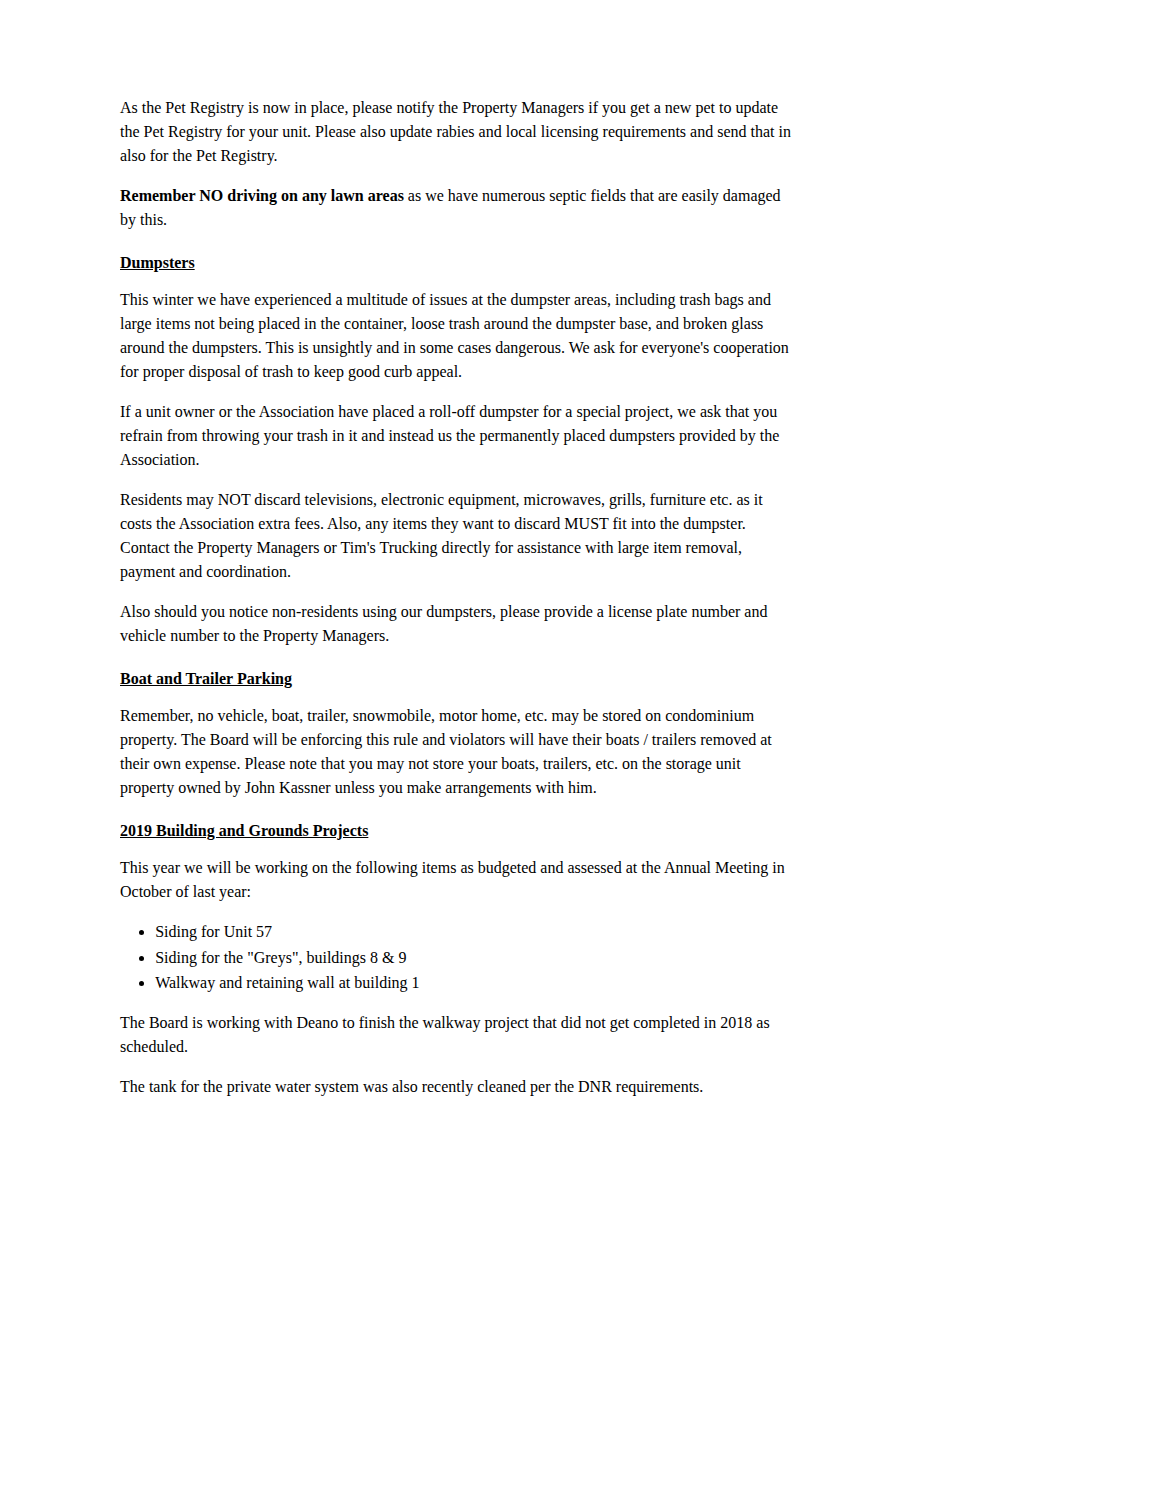As the Pet Registry is now in place, please notify the Property Managers if you get a new pet to update the Pet Registry for your unit. Please also update rabies and local licensing requirements and send that in also for the Pet Registry.
Remember NO driving on any lawn areas as we have numerous septic fields that are easily damaged by this.
Dumpsters
This winter we have experienced a multitude of issues at the dumpster areas, including trash bags and large items not being placed in the container, loose trash around the dumpster base, and broken glass around the dumpsters. This is unsightly and in some cases dangerous. We ask for everyone's cooperation for proper disposal of trash to keep good curb appeal.
If a unit owner or the Association have placed a roll-off dumpster for a special project, we ask that you refrain from throwing your trash in it and instead us the permanently placed dumpsters provided by the Association.
Residents may NOT discard televisions, electronic equipment, microwaves, grills, furniture etc. as it costs the Association extra fees. Also, any items they want to discard MUST fit into the dumpster. Contact the Property Managers or Tim's Trucking directly for assistance with large item removal, payment and coordination.
Also should you notice non-residents using our dumpsters, please provide a license plate number and vehicle number to the Property Managers.
Boat and Trailer Parking
Remember, no vehicle, boat, trailer, snowmobile, motor home, etc. may be stored on condominium property. The Board will be enforcing this rule and violators will have their boats / trailers removed at their own expense. Please note that you may not store your boats, trailers, etc. on the storage unit property owned by John Kassner unless you make arrangements with him.
2019 Building and Grounds Projects
This year we will be working on the following items as budgeted and assessed at the Annual Meeting in October of last year:
Siding for Unit 57
Siding for the "Greys", buildings 8 & 9
Walkway and retaining wall at building 1
The Board is working with Deano to finish the walkway project that did not get completed in 2018 as scheduled.
The tank for the private water system was also recently cleaned per the DNR requirements.